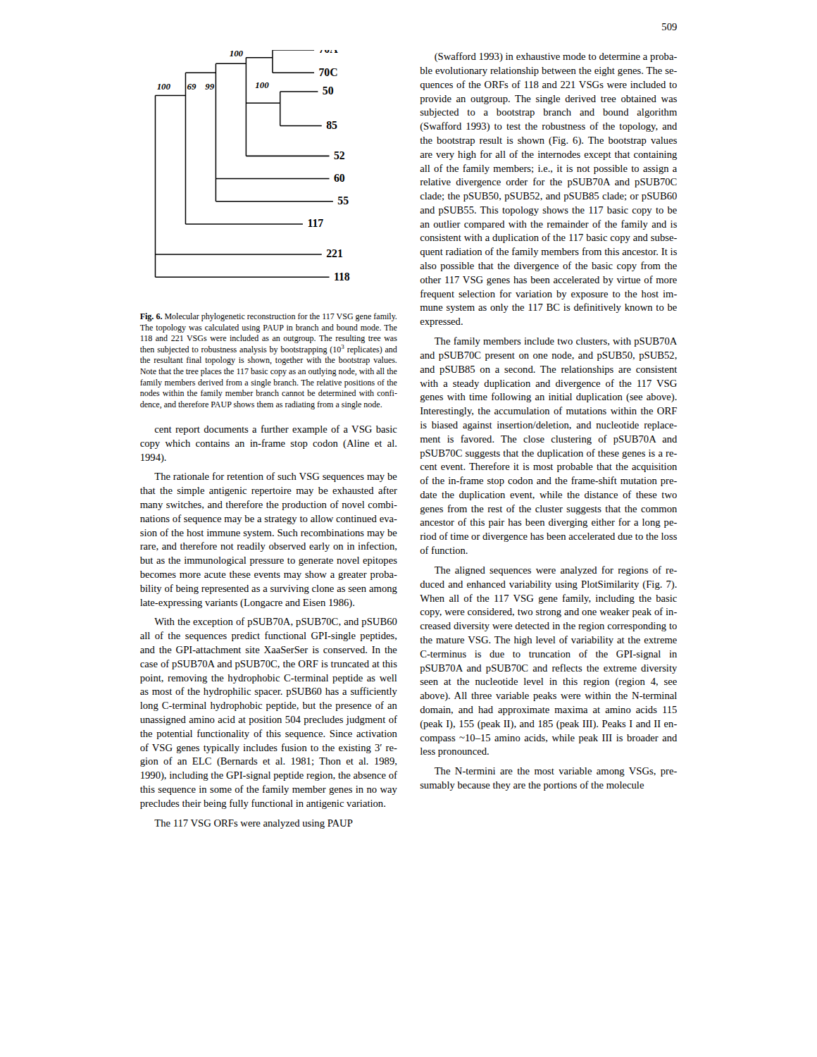509
100 100 69 99 100 70A 70C 50 85 52 60 55 117 221 118
Fig. 6. Molecular phylogenetic reconstruction for the 117 VSG gene family. The topology was calculated using PAUP in branch and bound mode. The 118 and 221 VSGs were included as an outgroup. The resulting tree was then subjected to robustness analysis by bootstrapping (103 replicates) and the resultant final topology is shown, together with the bootstrap values. Note that the tree places the 117 basic copy as an outlying node, with all the family members derived from a single branch. The relative positions of the nodes within the family member branch cannot be determined with confidence, and therefore PAUP shows them as radiating from a single node.
cent report documents a further example of a VSG basic copy which contains an in-frame stop codon (Aline et al. 1994).
The rationale for retention of such VSG sequences may be that the simple antigenic repertoire may be exhausted after many switches, and therefore the production of novel combinations of sequence may be a strategy to allow continued evasion of the host immune system. Such recombinations may be rare, and therefore not readily observed early on in infection, but as the immunological pressure to generate novel epitopes becomes more acute these events may show a greater probability of being represented as a surviving clone as seen among late-expressing variants (Longacre and Eisen 1986).
With the exception of pSUB70A, pSUB70C, and pSUB60 all of the sequences predict functional GPI-single peptides, and the GPI-attachment site XaaSerSer is conserved. In the case of pSUB70A and pSUB70C, the ORF is truncated at this point, removing the hydrophobic C-terminal peptide as well as most of the hydrophilic spacer. pSUB60 has a sufficiently long C-terminal hydrophobic peptide, but the presence of an unassigned amino acid at position 504 precludes judgment of the potential functionality of this sequence. Since activation of VSG genes typically includes fusion to the existing 3′ region of an ELC (Bernards et al. 1981; Thon et al. 1989, 1990), including the GPI-signal peptide region, the absence of this sequence in some of the family member genes in no way precludes their being fully functional in antigenic variation.
The 117 VSG ORFs were analyzed using PAUP
(Swafford 1993) in exhaustive mode to determine a probable evolutionary relationship between the eight genes. The sequences of the ORFs of 118 and 221 VSGs were included to provide an outgroup. The single derived tree obtained was subjected to a bootstrap branch and bound algorithm (Swafford 1993) to test the robustness of the topology, and the bootstrap result is shown (Fig. 6). The bootstrap values are very high for all of the internodes except that containing all of the family members; i.e., it is not possible to assign a relative divergence order for the pSUB70A and pSUB70C clade; the pSUB50, pSUB52, and pSUB85 clade; or pSUB60 and pSUB55. This topology shows the 117 basic copy to be an outlier compared with the remainder of the family and is consistent with a duplication of the 117 basic copy and subsequent radiation of the family members from this ancestor. It is also possible that the divergence of the basic copy from the other 117 VSG genes has been accelerated by virtue of more frequent selection for variation by exposure to the host immune system as only the 117 BC is definitively known to be expressed.
The family members include two clusters, with pSUB70A and pSUB70C present on one node, and pSUB50, pSUB52, and pSUB85 on a second. The relationships are consistent with a steady duplication and divergence of the 117 VSG genes with time following an initial duplication (see above). Interestingly, the accumulation of mutations within the ORF is biased against insertion/deletion, and nucleotide replacement is favored. The close clustering of pSUB70A and pSUB70C suggests that the duplication of these genes is a recent event. Therefore it is most probable that the acquisition of the in-frame stop codon and the frame-shift mutation predate the duplication event, while the distance of these two genes from the rest of the cluster suggests that the common ancestor of this pair has been diverging either for a long period of time or divergence has been accelerated due to the loss of function.
The aligned sequences were analyzed for regions of reduced and enhanced variability using PlotSimilarity (Fig. 7). When all of the 117 VSG gene family, including the basic copy, were considered, two strong and one weaker peak of increased diversity were detected in the region corresponding to the mature VSG. The high level of variability at the extreme C-terminus is due to truncation of the GPI-signal in pSUB70A and pSUB70C and reflects the extreme diversity seen at the nucleotide level in this region (region 4, see above). All three variable peaks were within the N-terminal domain, and had approximate maxima at amino acids 115 (peak I), 155 (peak II), and 185 (peak III). Peaks I and II encompass ~10–15 amino acids, while peak III is broader and less pronounced.
The N-termini are the most variable among VSGs, presumably because they are the portions of the molecule